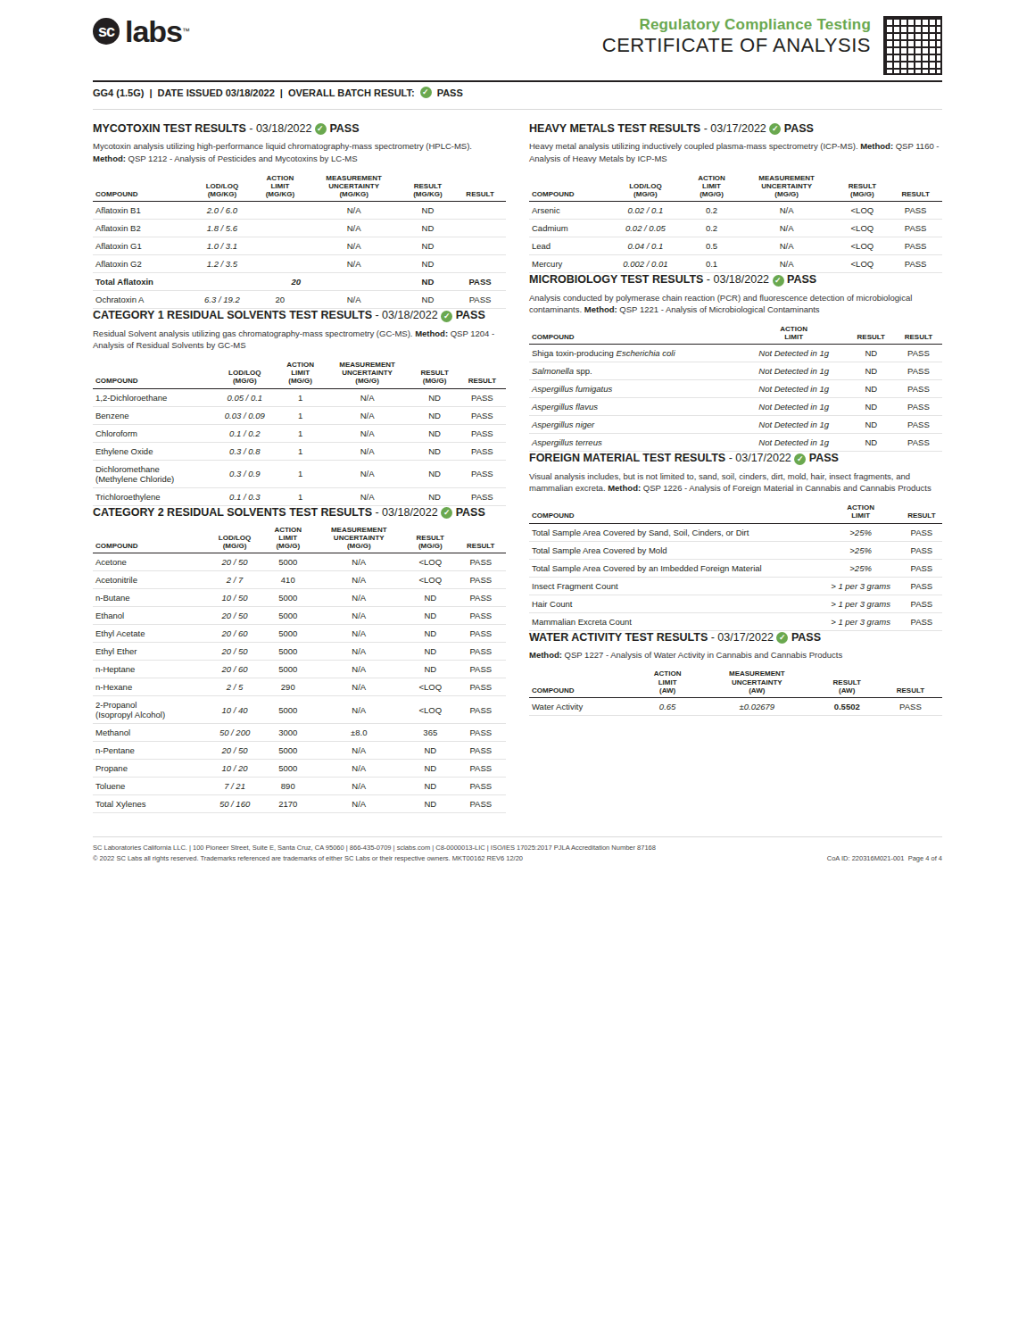sclabs™
Regulatory Compliance Testing
CERTIFICATE OF ANALYSIS
GG4 (1.5G) | DATE ISSUED 03/18/2022 | OVERALL BATCH RESULT: ✓ PASS
MYCOTOXIN TEST RESULTS - 03/18/2022 ✓ PASS
Mycotoxin analysis utilizing high-performance liquid chromatography-mass spectrometry (HPLC-MS). Method: QSP 1212 - Analysis of Pesticides and Mycotoxins by LC-MS
| COMPOUND | LOD/LOQ (µg/kg) | ACTION LIMIT (µg/kg) | MEASUREMENT UNCERTAINTY (µg/kg) | RESULT (µg/kg) | RESULT |
| --- | --- | --- | --- | --- | --- |
| Aflatoxin B1 | 2.0 / 6.0 | | N/A | ND | |
| Aflatoxin B2 | 1.8 / 5.6 | | N/A | ND | |
| Aflatoxin G1 | 1.0 / 3.1 | | N/A | ND | |
| Aflatoxin G2 | 1.2 / 3.5 | | N/A | ND | |
| Total Aflatoxin | 20 | ND | PASS |
| Ochratoxin A | 6.3 / 19.2 | 20 | N/A | ND | PASS |
CATEGORY 1 RESIDUAL SOLVENTS TEST RESULTS - 03/18/2022 ✓ PASS
Residual Solvent analysis utilizing gas chromatography-mass spectrometry (GC-MS). Method: QSP 1204 - Analysis of Residual Solvents by GC-MS
| COMPOUND | LOD/LOQ (µg/g) | ACTION LIMIT (µg/g) | MEASUREMENT UNCERTAINTY (µg/g) | RESULT (µg/g) | RESULT |
| --- | --- | --- | --- | --- | --- |
| 1,2-Dichloroethane | 0.05 / 0.1 | 1 | N/A | ND | PASS |
| Benzene | 0.03 / 0.09 | 1 | N/A | ND | PASS |
| Chloroform | 0.1 / 0.2 | 1 | N/A | ND | PASS |
| Ethylene Oxide | 0.3 / 0.8 | 1 | N/A | ND | PASS |
| Dichloromethane (Methylene Chloride) | 0.3 / 0.9 | 1 | N/A | ND | PASS |
| Trichloroethylene | 0.1 / 0.3 | 1 | N/A | ND | PASS |
CATEGORY 2 RESIDUAL SOLVENTS TEST RESULTS - 03/18/2022 ✓ PASS
| COMPOUND | LOD/LOQ (µg/g) | ACTION LIMIT (µg/g) | MEASUREMENT UNCERTAINTY (µg/g) | RESULT (µg/g) | RESULT |
| --- | --- | --- | --- | --- | --- |
| Acetone | 20 / 50 | 5000 | N/A | <LOQ | PASS |
| Acetonitrile | 2 / 7 | 410 | N/A | <LOQ | PASS |
| n-Butane | 10 / 50 | 5000 | N/A | ND | PASS |
| Ethanol | 20 / 50 | 5000 | N/A | ND | PASS |
| Ethyl Acetate | 20 / 60 | 5000 | N/A | ND | PASS |
| Ethyl Ether | 20 / 50 | 5000 | N/A | ND | PASS |
| n-Heptane | 20 / 60 | 5000 | N/A | ND | PASS |
| n-Hexane | 2 / 5 | 290 | N/A | <LOQ | PASS |
| 2-Propanol (Isopropyl Alcohol) | 10 / 40 | 5000 | N/A | <LOQ | PASS |
| Methanol | 50 / 200 | 3000 | ±8.0 | 365 | PASS |
| n-Pentane | 20 / 50 | 5000 | N/A | ND | PASS |
| Propane | 10 / 20 | 5000 | N/A | ND | PASS |
| Toluene | 7 / 21 | 890 | N/A | ND | PASS |
| Total Xylenes | 50 / 160 | 2170 | N/A | ND | PASS |
HEAVY METALS TEST RESULTS - 03/17/2022 ✓ PASS
Heavy metal analysis utilizing inductively coupled plasma-mass spectrometry (ICP-MS). Method: QSP 1160 - Analysis of Heavy Metals by ICP-MS
| COMPOUND | LOD/LOQ (µg/g) | ACTION LIMIT (µg/g) | MEASUREMENT UNCERTAINTY (µg/g) | RESULT (µg/g) | RESULT |
| --- | --- | --- | --- | --- | --- |
| Arsenic | 0.02 / 0.1 | 0.2 | N/A | <LOQ | PASS |
| Cadmium | 0.02 / 0.05 | 0.2 | N/A | <LOQ | PASS |
| Lead | 0.04 / 0.1 | 0.5 | N/A | <LOQ | PASS |
| Mercury | 0.002 / 0.01 | 0.1 | N/A | <LOQ | PASS |
MICROBIOLOGY TEST RESULTS - 03/18/2022 ✓ PASS
Analysis conducted by polymerase chain reaction (PCR) and fluorescence detection of microbiological contaminants. Method: QSP 1221 - Analysis of Microbiological Contaminants
| COMPOUND | ACTION LIMIT | RESULT | RESULT |
| --- | --- | --- | --- |
| Shiga toxin-producing Escherichia coli | Not Detected in 1g | ND | PASS |
| Salmonella spp. | Not Detected in 1g | ND | PASS |
| Aspergillus fumigatus | Not Detected in 1g | ND | PASS |
| Aspergillus flavus | Not Detected in 1g | ND | PASS |
| Aspergillus niger | Not Detected in 1g | ND | PASS |
| Aspergillus terreus | Not Detected in 1g | ND | PASS |
FOREIGN MATERIAL TEST RESULTS - 03/17/2022 ✓ PASS
Visual analysis includes, but is not limited to, sand, soil, cinders, dirt, mold, hair, insect fragments, and mammalian excreta. Method: QSP 1226 - Analysis of Foreign Material in Cannabis and Cannabis Products
| COMPOUND | ACTION LIMIT | RESULT |
| --- | --- | --- |
| Total Sample Area Covered by Sand, Soil, Cinders, or Dirt | >25% | PASS |
| Total Sample Area Covered by Mold | >25% | PASS |
| Total Sample Area Covered by an Imbedded Foreign Material | >25% | PASS |
| Insect Fragment Count | > 1 per 3 grams | PASS |
| Hair Count | > 1 per 3 grams | PASS |
| Mammalian Excreta Count | > 1 per 3 grams | PASS |
WATER ACTIVITY TEST RESULTS - 03/17/2022 ✓ PASS
Method: QSP 1227 - Analysis of Water Activity in Cannabis and Cannabis Products
| COMPOUND | ACTION LIMIT (Aw) | MEASUREMENT UNCERTAINTY (Aw) | RESULT (Aw) | RESULT |
| --- | --- | --- | --- | --- |
| Water Activity | 0.65 | ±0.02679 | 0.5502 | PASS |
SC Laboratories California LLC. | 100 Pioneer Street, Suite E, Santa Cruz, CA 95060 | 866-435-0709 | sclabs.com | C8-0000013-LIC | ISO/IES 17025:2017 PJLA Accreditation Number 87168
© 2022 SC Labs all rights reserved. Trademarks referenced are trademarks of either SC Labs or their respective owners. MKT00162 REV6 12/20 CoA ID: 220316M021-001 Page 4 of 4